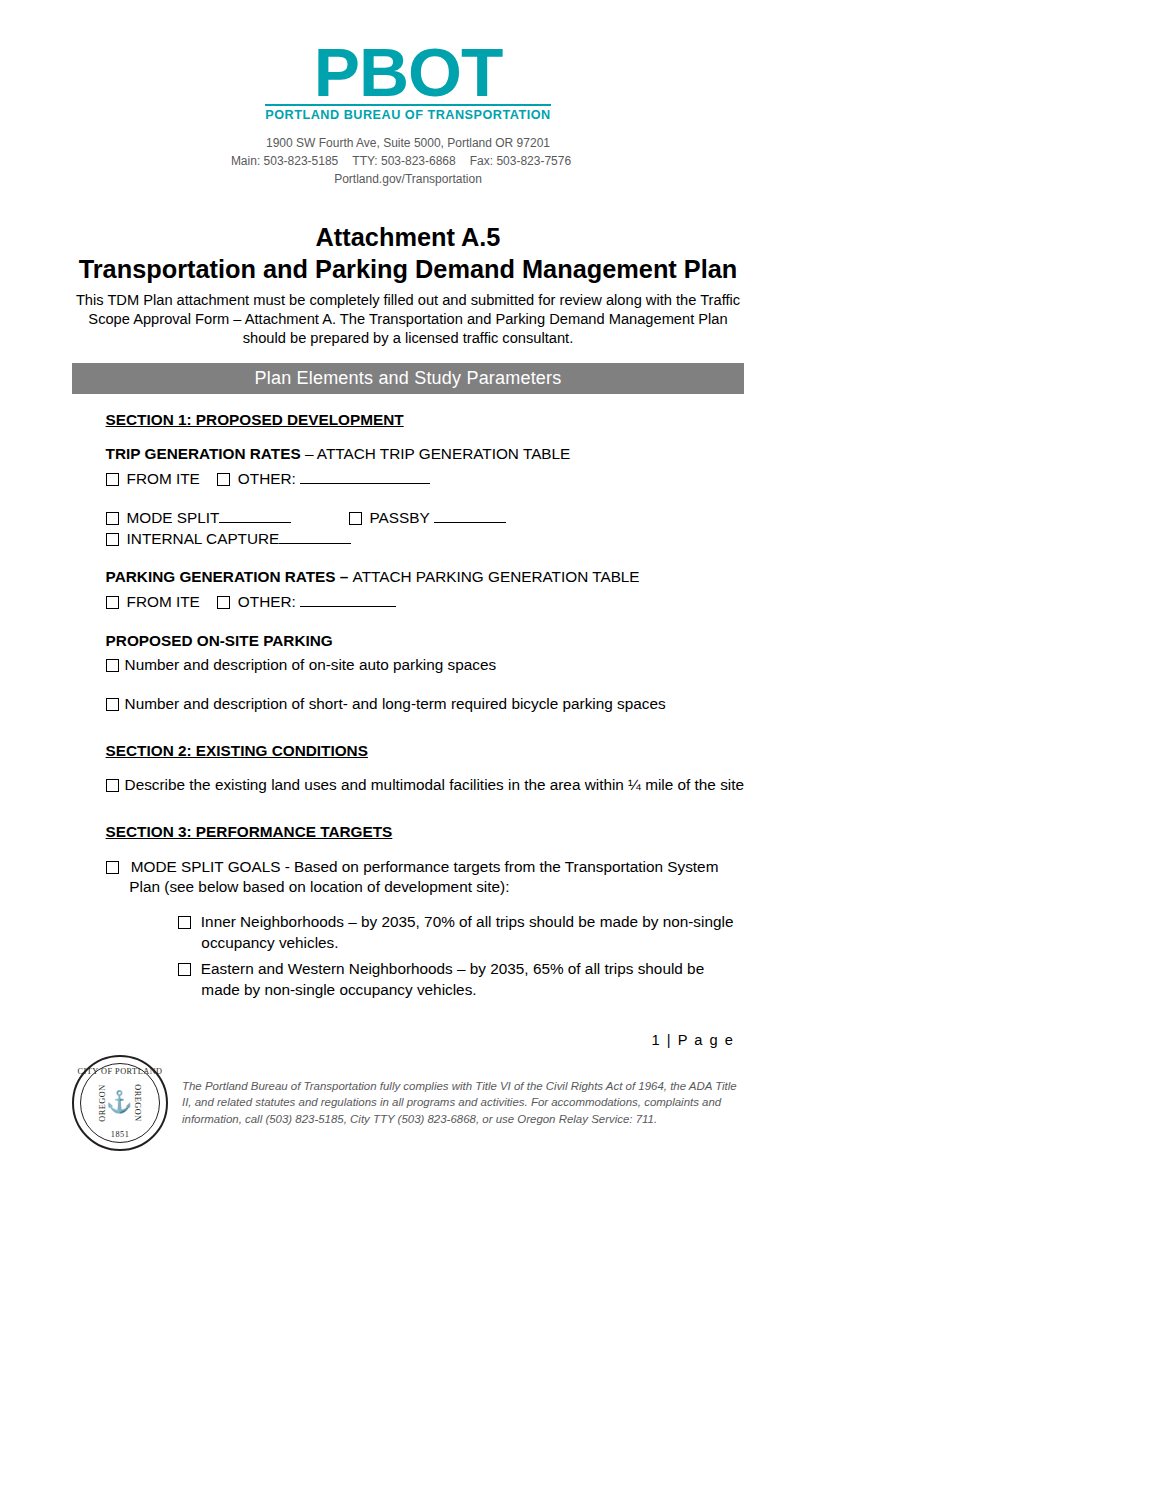PBOT
PORTLAND BUREAU OF TRANSPORTATION
1900 SW Fourth Ave, Suite 5000, Portland OR 97201
Main: 503-823-5185 TTY: 503-823-6868 Fax: 503-823-7576
Portland.gov/Transportation
Attachment A.5 Transportation and Parking Demand Management Plan
This TDM Plan attachment must be completely filled out and submitted for review along with the Traffic Scope Approval Form – Attachment A. The Transportation and Parking Demand Management Plan should be prepared by a licensed traffic consultant.
Plan Elements and Study Parameters
SECTION 1: PROPOSED DEVELOPMENT
TRIP GENERATION RATES – ATTACH TRIP GENERATION TABLE
FROM ITE OTHER:
MODE SPLIT PASSBY INTERNAL CAPTURE
PARKING GENERATION RATES – ATTACH PARKING GENERATION TABLE
FROM ITE OTHER:
PROPOSED ON-SITE PARKING
Number and description of on-site auto parking spaces
Number and description of short- and long-term required bicycle parking spaces
SECTION 2: EXISTING CONDITIONS
Describe the existing land uses and multimodal facilities in the area within ¼ mile of the site
SECTION 3: PERFORMANCE TARGETS
MODE SPLIT GOALS - Based on performance targets from the Transportation System Plan (see below based on location of development site):
Inner Neighborhoods – by 2035, 70% of all trips should be made by non-single occupancy vehicles.
Eastern and Western Neighborhoods – by 2035, 65% of all trips should be made by non-single occupancy vehicles.
1 | P a g e
CITY OF PORTLAND
1851
OREGON
OREGON
⚓
The Portland Bureau of Transportation fully complies with Title VI of the Civil Rights Act of 1964, the ADA Title II, and related statutes and regulations in all programs and activities. For accommodations, complaints and information, call (503) 823-5185, City TTY (503) 823-6868, or use Oregon Relay Service: 711.